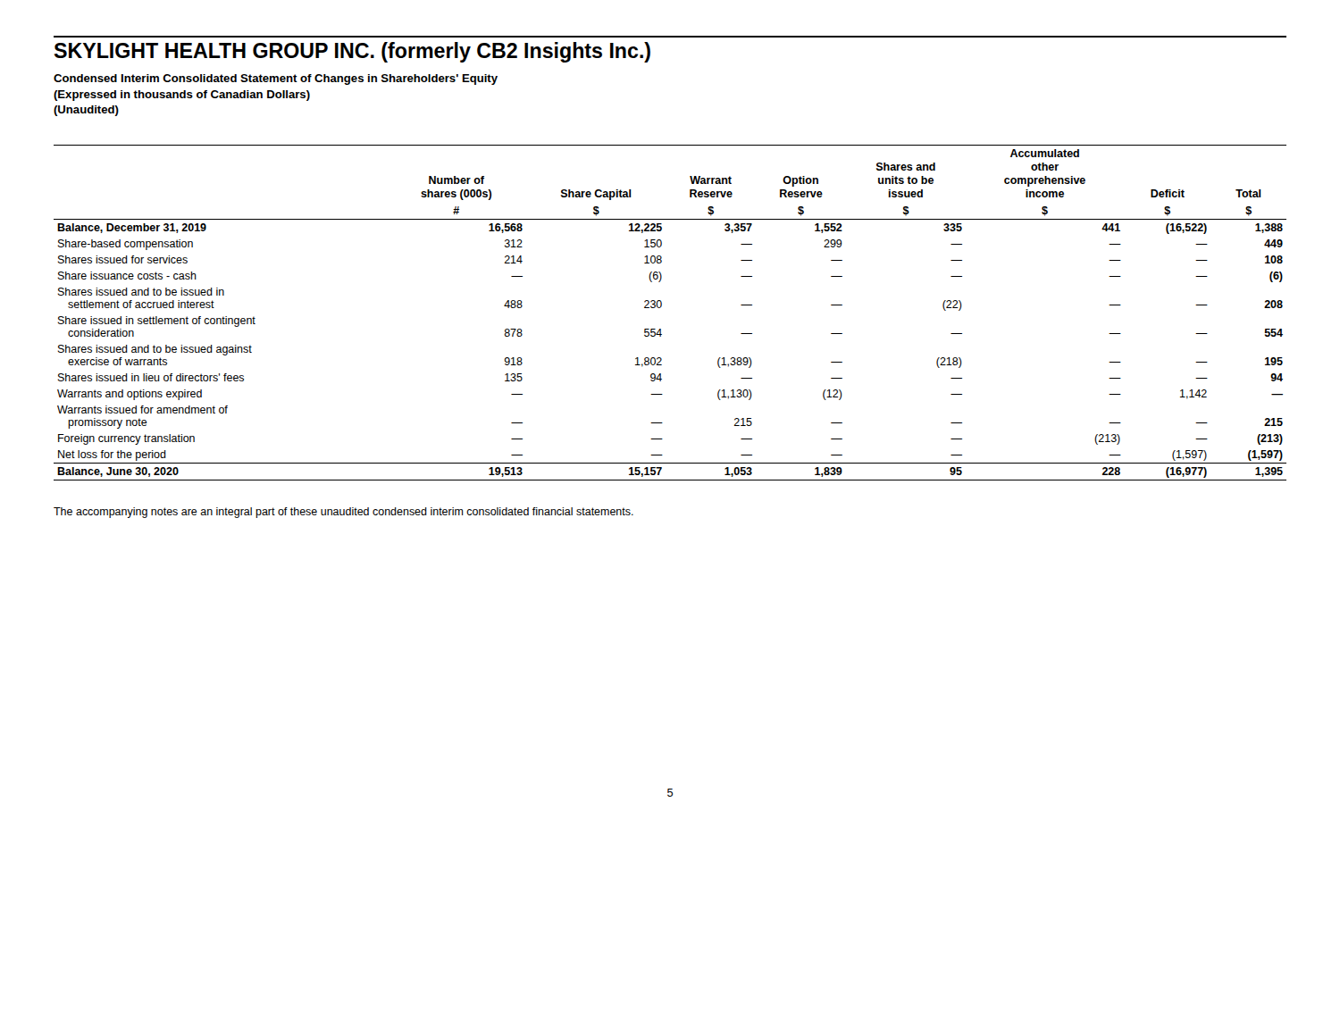SKYLIGHT HEALTH GROUP INC. (formerly CB2 Insights Inc.)
Condensed Interim Consolidated Statement of Changes in Shareholders' Equity
(Expressed in thousands of Canadian Dollars)
(Unaudited)
| | Number of shares (000s) | Share Capital | Warrant Reserve | Option Reserve | Shares and units to be issued | Accumulated other comprehensive income | Deficit | Total |
| --- | --- | --- | --- | --- | --- | --- | --- | --- |
| | # | $ | $ | $ | $ | $ | $ | $ |
| Balance, December 31, 2019 | 16,568 | 12,225 | 3,357 | 1,552 | 335 | 441 | (16,522) | 1,388 |
| Share-based compensation | 312 | 150 | — | 299 | — | — | — | 449 |
| Shares issued for services | 214 | 108 | — | — | — | — | — | 108 |
| Share issuance costs - cash | — | (6) | — | — | — | — | — | (6) |
| Shares issued and to be issued in settlement of accrued interest | 488 | 230 | — | — | (22) | — | — | 208 |
| Share issued in settlement of contingent consideration | 878 | 554 | — | — | — | — | — | 554 |
| Shares issued and to be issued against exercise of warrants | 918 | 1,802 | (1,389) | — | (218) | — | — | 195 |
| Shares issued in lieu of directors' fees | 135 | 94 | — | — | — | — | — | 94 |
| Warrants and options expired | — | — | (1,130) | (12) | — | — | 1,142 | — |
| Warrants issued for amendment of promissory note | — | — | 215 | — | — | — | — | 215 |
| Foreign currency translation | — | — | — | — | — | (213) | — | (213) |
| Net loss for the period | — | — | — | — | — | — | (1,597) | (1,597) |
| Balance, June 30, 2020 | 19,513 | 15,157 | 1,053 | 1,839 | 95 | 228 | (16,977) | 1,395 |
The accompanying notes are an integral part of these unaudited condensed interim consolidated financial statements.
5